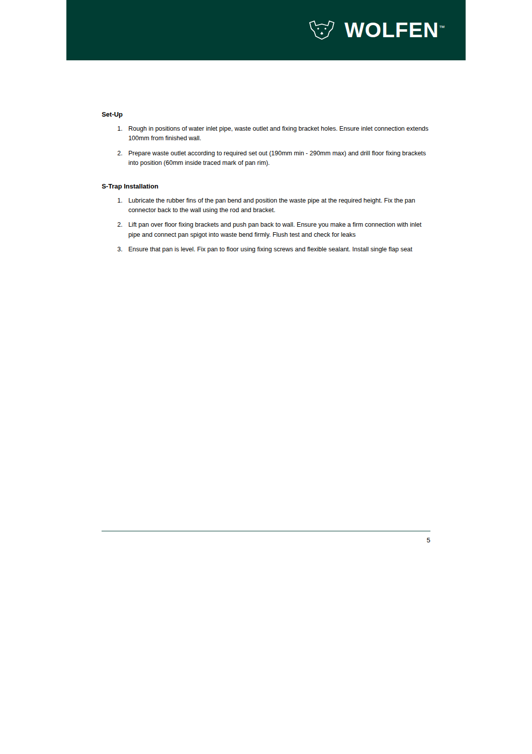WOLFEN™
Set-Up
Rough in positions of water inlet pipe, waste outlet and fixing bracket holes. Ensure inlet connection extends 100mm from finished wall.
Prepare waste outlet according to required set out (190mm min - 290mm max) and drill floor fixing brackets into position (60mm inside traced mark of pan rim).
S-Trap Installation
Lubricate the rubber fins of the pan bend and position the waste pipe at the required height. Fix the pan connector back to the wall using the rod and bracket.
Lift pan over floor fixing brackets and push pan back to wall. Ensure you make a firm connection with inlet pipe and connect pan spigot into waste bend firmly. Flush test and check for leaks
Ensure that pan is level. Fix pan to floor using fixing screws and flexible sealant. Install single flap seat
5